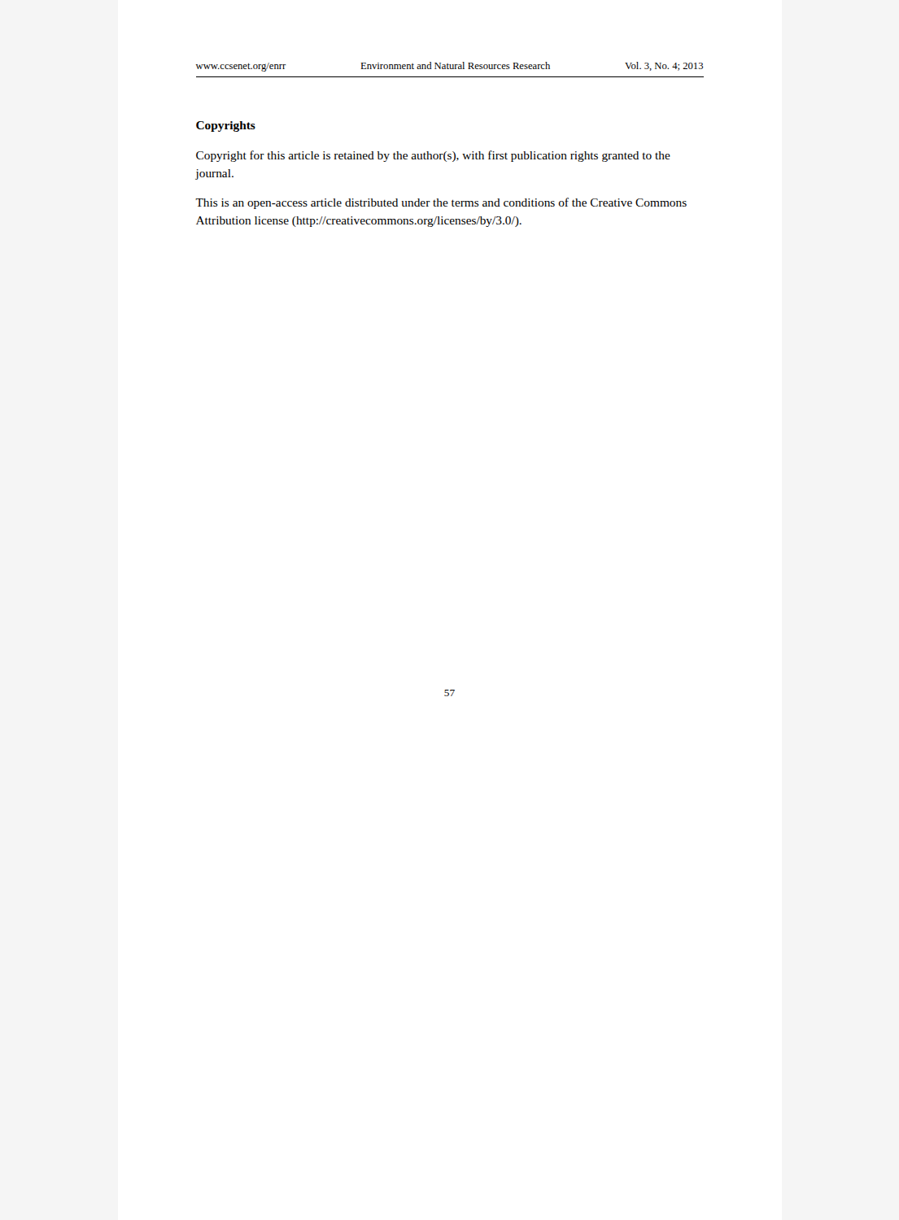www.ccsenet.org/enrr Environment and Natural Resources Research Vol. 3, No. 4; 2013
Copyrights
Copyright for this article is retained by the author(s), with first publication rights granted to the journal.
This is an open-access article distributed under the terms and conditions of the Creative Commons Attribution license (http://creativecommons.org/licenses/by/3.0/).
57